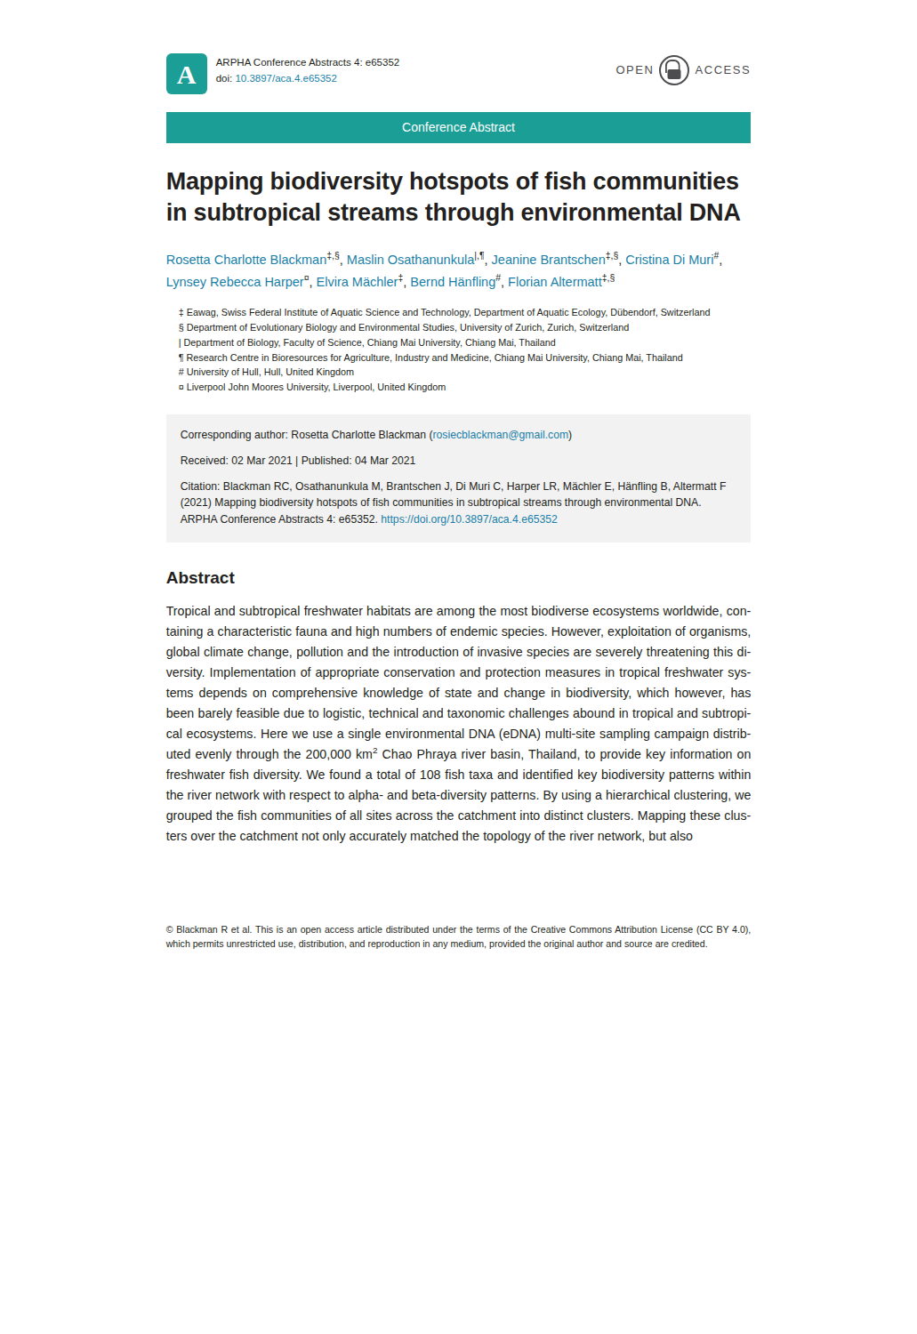ARPHA Conference Abstracts 4: e65352
doi: 10.3897/aca.4.e65352
OPEN ACCESS
Conference Abstract
Mapping biodiversity hotspots of fish communities in subtropical streams through environmental DNA
Rosetta Charlotte Blackman‡,§, Maslin Osathanunkula|,¶, Jeanine Brantschen‡,§, Cristina Di Muri#, Lynsey Rebecca Harper¤, Elvira Mächler‡, Bernd Hänfling#, Florian Altermatt‡,§
‡ Eawag, Swiss Federal Institute of Aquatic Science and Technology, Department of Aquatic Ecology, Dübendorf, Switzerland
§ Department of Evolutionary Biology and Environmental Studies, University of Zurich, Zurich, Switzerland
| Department of Biology, Faculty of Science, Chiang Mai University, Chiang Mai, Thailand
¶ Research Centre in Bioresources for Agriculture, Industry and Medicine, Chiang Mai University, Chiang Mai, Thailand
# University of Hull, Hull, United Kingdom
¤ Liverpool John Moores University, Liverpool, United Kingdom
Corresponding author: Rosetta Charlotte Blackman (rosiecblackman@gmail.com)
Received: 02 Mar 2021 | Published: 04 Mar 2021
Citation: Blackman RC, Osathanunkula M, Brantschen J, Di Muri C, Harper LR, Mächler E, Hänfling B, Altermatt F (2021) Mapping biodiversity hotspots of fish communities in subtropical streams through environmental DNA. ARPHA Conference Abstracts 4: e65352. https://doi.org/10.3897/aca.4.e65352
Abstract
Tropical and subtropical freshwater habitats are among the most biodiverse ecosystems worldwide, containing a characteristic fauna and high numbers of endemic species. However, exploitation of organisms, global climate change, pollution and the introduction of invasive species are severely threatening this diversity. Implementation of appropriate conservation and protection measures in tropical freshwater systems depends on comprehensive knowledge of state and change in biodiversity, which however, has been barely feasible due to logistic, technical and taxonomic challenges abound in tropical and subtropical ecosystems. Here we use a single environmental DNA (eDNA) multi-site sampling campaign distributed evenly through the 200,000 km2 Chao Phraya river basin, Thailand, to provide key information on freshwater fish diversity. We found a total of 108 fish taxa and identified key biodiversity patterns within the river network with respect to alpha- and beta-diversity patterns. By using a hierarchical clustering, we grouped the fish communities of all sites across the catchment into distinct clusters. Mapping these clusters over the catchment not only accurately matched the topology of the river network, but also
© Blackman R et al. This is an open access article distributed under the terms of the Creative Commons Attribution License (CC BY 4.0), which permits unrestricted use, distribution, and reproduction in any medium, provided the original author and source are credited.